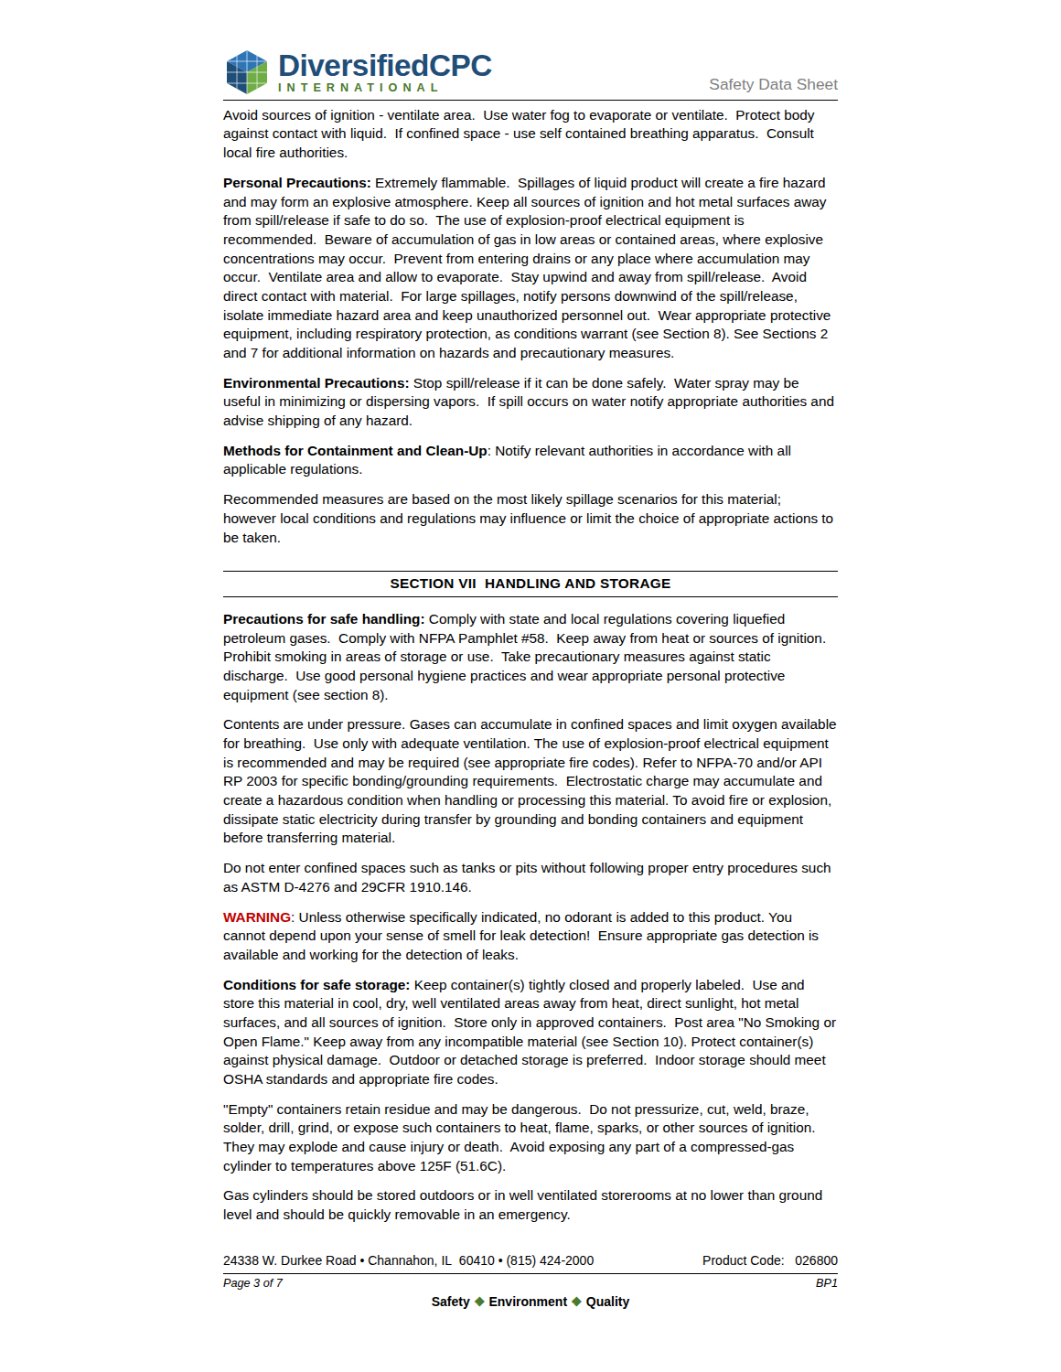Diversified CPC
INTERNATIONAL
Safety Data Sheet
Avoid sources of ignition - ventilate area. Use water fog to evaporate or ventilate. Protect body against contact with liquid. If confined space - use self contained breathing apparatus. Consult local fire authorities.
Personal Precautions: Extremely flammable. Spillages of liquid product will create a fire hazard and may form an explosive atmosphere. Keep all sources of ignition and hot metal surfaces away from spill/release if safe to do so. The use of explosion-proof electrical equipment is recommended. Beware of accumulation of gas in low areas or contained areas, where explosive concentrations may occur. Prevent from entering drains or any place where accumulation may occur. Ventilate area and allow to evaporate. Stay upwind and away from spill/release. Avoid direct contact with material. For large spillages, notify persons downwind of the spill/release, isolate immediate hazard area and keep unauthorized personnel out. Wear appropriate protective equipment, including respiratory protection, as conditions warrant (see Section 8). See Sections 2 and 7 for additional information on hazards and precautionary measures.
Environmental Precautions: Stop spill/release if it can be done safely. Water spray may be useful in minimizing or dispersing vapors. If spill occurs on water notify appropriate authorities and advise shipping of any hazard.
Methods for Containment and Clean-Up: Notify relevant authorities in accordance with all applicable regulations.
Recommended measures are based on the most likely spillage scenarios for this material; however local conditions and regulations may influence or limit the choice of appropriate actions to be taken.
SECTION VII HANDLING AND STORAGE
Precautions for safe handling: Comply with state and local regulations covering liquefied petroleum gases. Comply with NFPA Pamphlet #58. Keep away from heat or sources of ignition. Prohibit smoking in areas of storage or use. Take precautionary measures against static discharge. Use good personal hygiene practices and wear appropriate personal protective equipment (see section 8).
Contents are under pressure. Gases can accumulate in confined spaces and limit oxygen available for breathing. Use only with adequate ventilation. The use of explosion-proof electrical equipment is recommended and may be required (see appropriate fire codes). Refer to NFPA-70 and/or API RP 2003 for specific bonding/grounding requirements. Electrostatic charge may accumulate and create a hazardous condition when handling or processing this material. To avoid fire or explosion, dissipate static electricity during transfer by grounding and bonding containers and equipment before transferring material.
Do not enter confined spaces such as tanks or pits without following proper entry procedures such as ASTM D-4276 and 29CFR 1910.146.
WARNING: Unless otherwise specifically indicated, no odorant is added to this product. You cannot depend upon your sense of smell for leak detection! Ensure appropriate gas detection is available and working for the detection of leaks.
Conditions for safe storage: Keep container(s) tightly closed and properly labeled. Use and store this material in cool, dry, well ventilated areas away from heat, direct sunlight, hot metal surfaces, and all sources of ignition. Store only in approved containers. Post area "No Smoking or Open Flame." Keep away from any incompatible material (see Section 10). Protect container(s) against physical damage. Outdoor or detached storage is preferred. Indoor storage should meet OSHA standards and appropriate fire codes.
"Empty" containers retain residue and may be dangerous. Do not pressurize, cut, weld, braze, solder, drill, grind, or expose such containers to heat, flame, sparks, or other sources of ignition. They may explode and cause injury or death. Avoid exposing any part of a compressed-gas cylinder to temperatures above 125F (51.6C).
Gas cylinders should be stored outdoors or in well ventilated storerooms at no lower than ground level and should be quickly removable in an emergency.
24338 W. Durkee Road • Channahon, IL 60410 • (815) 424-2000 Product Code: 026800
Page 3 of 7 BP1
Safety ❖ Environment ❖ Quality